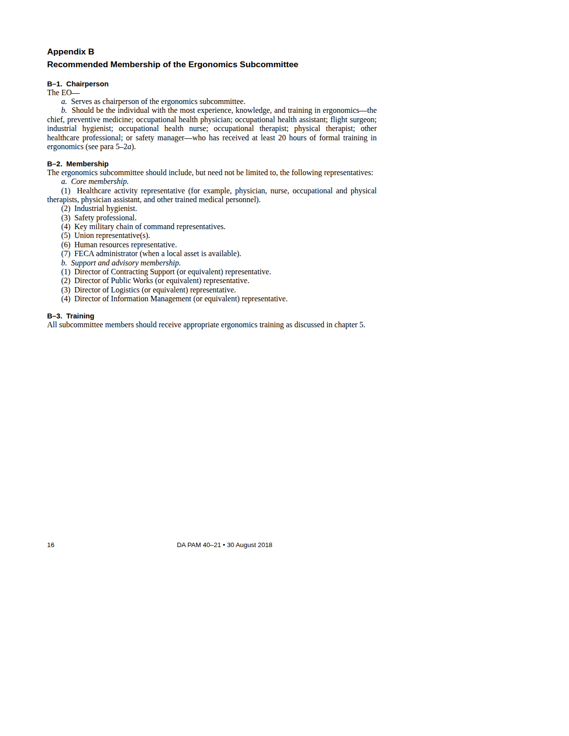Appendix B
Recommended Membership of the Ergonomics Subcommittee
B–1. Chairperson
The EO—
a. Serves as chairperson of the ergonomics subcommittee.
b. Should be the individual with the most experience, knowledge, and training in ergonomics—the chief, preventive medicine; occupational health physician; occupational health assistant; flight surgeon; industrial hygienist; occupational health nurse; occupational therapist; physical therapist; other healthcare professional; or safety manager—who has received at least 20 hours of formal training in ergonomics (see para 5–2a).
B–2. Membership
The ergonomics subcommittee should include, but need not be limited to, the following representatives:
a. Core membership.
(1) Healthcare activity representative (for example, physician, nurse, occupational and physical therapists, physician assistant, and other trained medical personnel).
(2) Industrial hygienist.
(3) Safety professional.
(4) Key military chain of command representatives.
(5) Union representative(s).
(6) Human resources representative.
(7) FECA administrator (when a local asset is available).
b. Support and advisory membership.
(1) Director of Contracting Support (or equivalent) representative.
(2) Director of Public Works (or equivalent) representative.
(3) Director of Logistics (or equivalent) representative.
(4) Director of Information Management (or equivalent) representative.
B–3. Training
All subcommittee members should receive appropriate ergonomics training as discussed in chapter 5.
16 DA PAM 40–21 • 30 August 2018